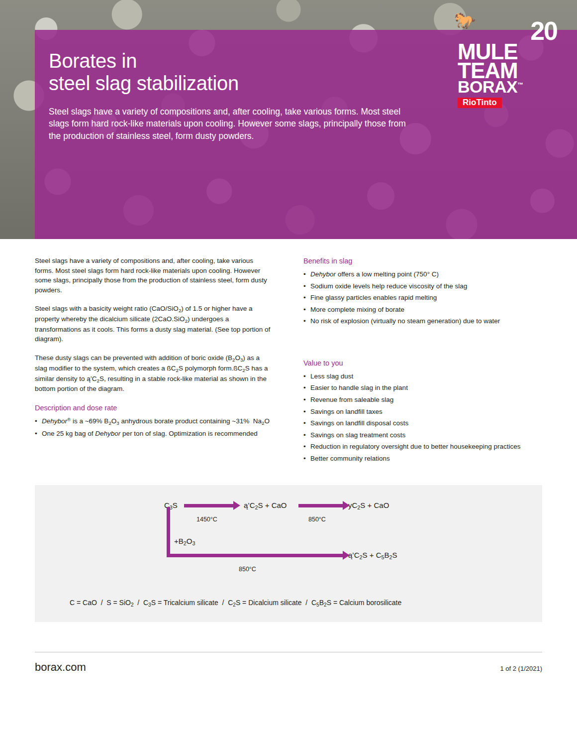Borates in
steel slag stabilization
Steel slags have a variety of compositions and, after cooling, take various forms. Most steel slags form hard rock-like materials upon cooling. However some slags, principally those from the production of stainless steel, form dusty powders.
🐎 20 MULE TEAM BORAX™ RioTinto
Steel slags have a variety of compositions and, after cooling, take various forms. Most steel slags form hard rock-like materials upon cooling. However some slags, principally those from the production of stainless steel, form dusty powders.
Steel slags with a basicity weight ratio (CaO/SiO2) of 1.5 or higher have a property whereby the dicalcium silicate (2CaO.SiO2) undergoes a transformations as it cools. This forms a dusty slag material. (See top portion of diagram).
These dusty slags can be prevented with addition of boric oxide (B2O3) as a slag modifier to the system, which creates a ßC2S polymorph form.ßC2S has a similar density to ą’C2S, resulting in a stable rock-like material as shown in the bottom portion of the diagram.
Description and dose rate
Dehybor® is a ~69% B2O3 anhydrous borate product containing ~31% Na2O
One 25 kg bag of Dehybor per ton of slag. Optimization is recommended
Benefits in slag
Dehybor offers a low melting point (750° C)
Sodium oxide levels help reduce viscosity of the slag
Fine glassy particles enables rapid melting
More complete mixing of borate
No risk of explosion (virtually no steam generation) due to water
Value to you
Less slag dust
Easier to handle slag in the plant
Revenue from saleable slag
Savings on landfill taxes
Savings on landfill disposal costs
Savings on slag treatment costs
Reduction in regulatory oversight due to better housekeeping practices
Better community relations
C3S ą’C2S + CaO yC2S + CaO
1450°C 850°C
+B2O3
850°C ą’C2S + C5B2S
C = CaO / S = SiO2 / C3S = Tricalcium silicate / C2S = Dicalcium silicate / C5B2S = Calcium borosilicate
borax.com 1 of 2 (1/2021)